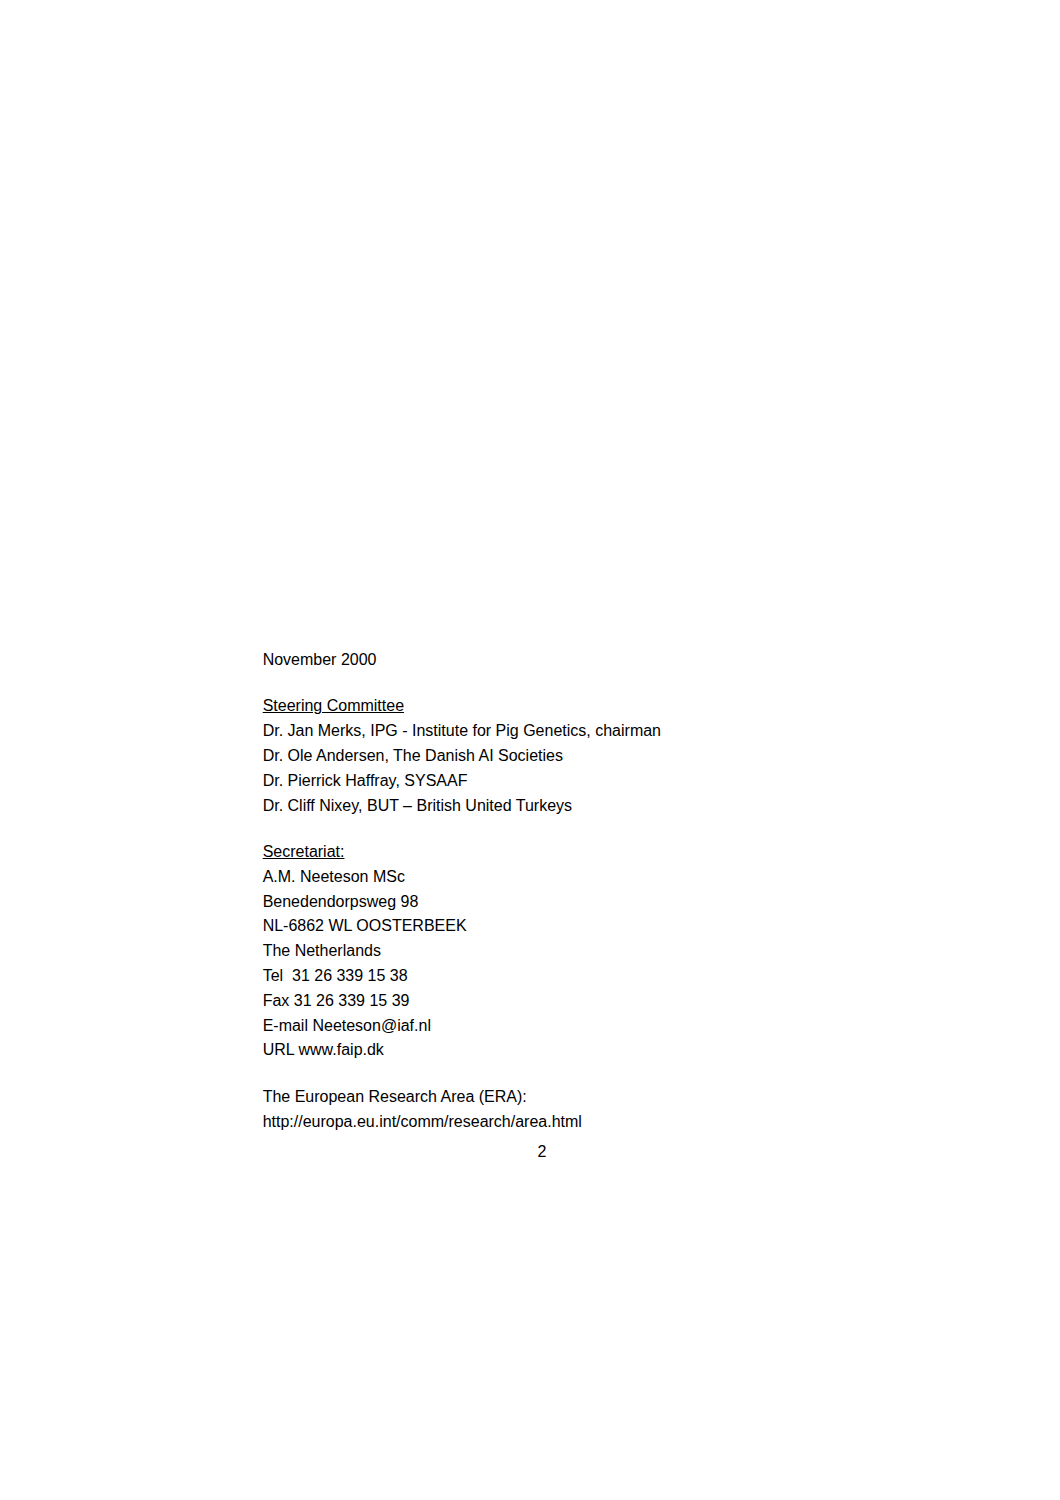November 2000
Steering Committee
Dr. Jan Merks, IPG - Institute for Pig Genetics, chairman
Dr. Ole Andersen, The Danish AI Societies
Dr. Pierrick Haffray, SYSAAF
Dr. Cliff Nixey, BUT – British United Turkeys
Secretariat:
A.M. Neeteson MSc
Benedendorpsweg 98
NL-6862 WL OOSTERBEEK
The Netherlands
Tel 31 26 339 15 38
Fax 31 26 339 15 39
E-mail Neeteson@iaf.nl
URL www.faip.dk
The European Research Area (ERA): http://europa.eu.int/comm/research/area.html
2